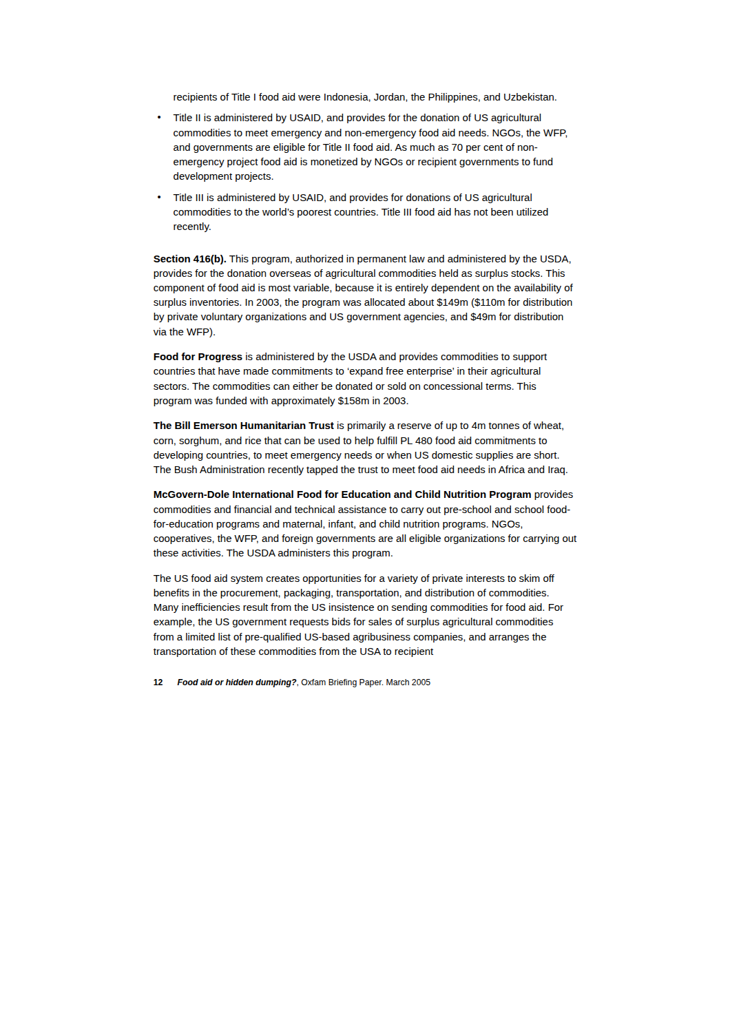recipients of Title I food aid were Indonesia, Jordan, the Philippines, and Uzbekistan.
Title II is administered by USAID, and provides for the donation of US agricultural commodities to meet emergency and non-emergency food aid needs. NGOs, the WFP, and governments are eligible for Title II food aid. As much as 70 per cent of non-emergency project food aid is monetized by NGOs or recipient governments to fund development projects.
Title III is administered by USAID, and provides for donations of US agricultural commodities to the world’s poorest countries. Title III food aid has not been utilized recently.
Section 416(b). This program, authorized in permanent law and administered by the USDA, provides for the donation overseas of agricultural commodities held as surplus stocks. This component of food aid is most variable, because it is entirely dependent on the availability of surplus inventories. In 2003, the program was allocated about $149m ($110m for distribution by private voluntary organizations and US government agencies, and $49m for distribution via the WFP).
Food for Progress is administered by the USDA and provides commodities to support countries that have made commitments to ‘expand free enterprise’ in their agricultural sectors. The commodities can either be donated or sold on concessional terms. This program was funded with approximately $158m in 2003.
The Bill Emerson Humanitarian Trust is primarily a reserve of up to 4m tonnes of wheat, corn, sorghum, and rice that can be used to help fulfill PL 480 food aid commitments to developing countries, to meet emergency needs or when US domestic supplies are short. The Bush Administration recently tapped the trust to meet food aid needs in Africa and Iraq.
McGovern-Dole International Food for Education and Child Nutrition Program provides commodities and financial and technical assistance to carry out pre-school and school food-for-education programs and maternal, infant, and child nutrition programs. NGOs, cooperatives, the WFP, and foreign governments are all eligible organizations for carrying out these activities. The USDA administers this program.
The US food aid system creates opportunities for a variety of private interests to skim off benefits in the procurement, packaging, transportation, and distribution of commodities. Many inefficiencies result from the US insistence on sending commodities for food aid. For example, the US government requests bids for sales of surplus agricultural commodities from a limited list of pre-qualified US-based agribusiness companies, and arranges the transportation of these commodities from the USA to recipient
12 Food aid or hidden dumping?, Oxfam Briefing Paper. March 2005